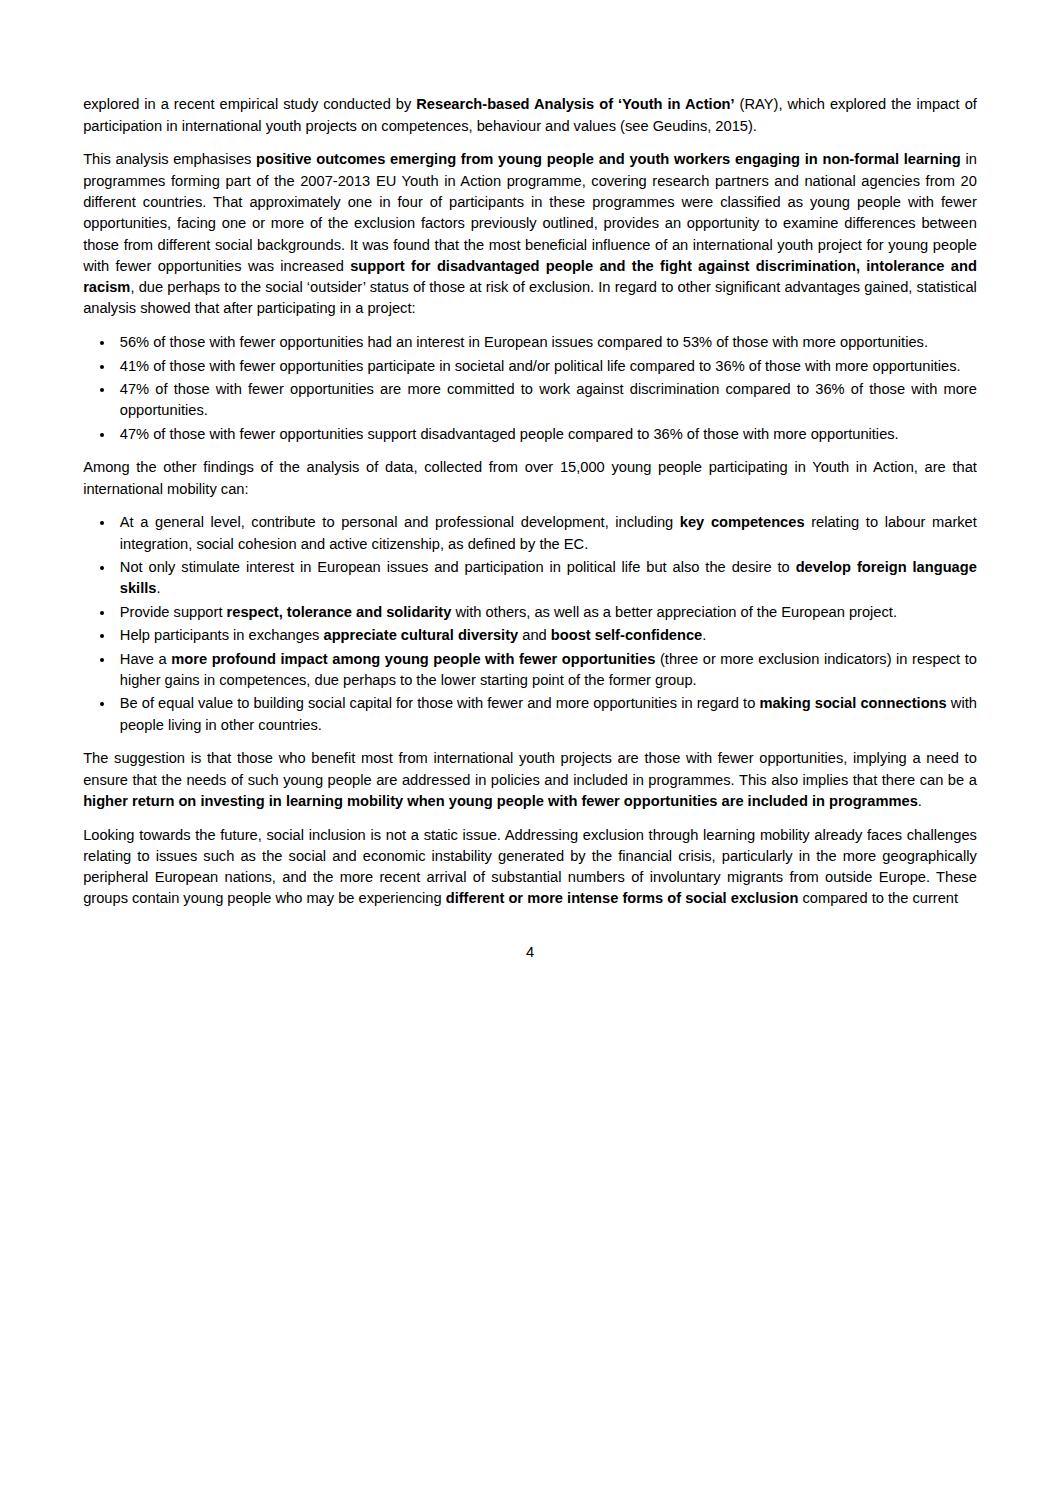explored in a recent empirical study conducted by Research-based Analysis of ‘Youth in Action’ (RAY), which explored the impact of participation in international youth projects on competences, behaviour and values (see Geudins, 2015).
This analysis emphasises positive outcomes emerging from young people and youth workers engaging in non-formal learning in programmes forming part of the 2007-2013 EU Youth in Action programme, covering research partners and national agencies from 20 different countries. That approximately one in four of participants in these programmes were classified as young people with fewer opportunities, facing one or more of the exclusion factors previously outlined, provides an opportunity to examine differences between those from different social backgrounds. It was found that the most beneficial influence of an international youth project for young people with fewer opportunities was increased support for disadvantaged people and the fight against discrimination, intolerance and racism, due perhaps to the social ‘outsider’ status of those at risk of exclusion. In regard to other significant advantages gained, statistical analysis showed that after participating in a project:
56% of those with fewer opportunities had an interest in European issues compared to 53% of those with more opportunities.
41% of those with fewer opportunities participate in societal and/or political life compared to 36% of those with more opportunities.
47% of those with fewer opportunities are more committed to work against discrimination compared to 36% of those with more opportunities.
47% of those with fewer opportunities support disadvantaged people compared to 36% of those with more opportunities.
Among the other findings of the analysis of data, collected from over 15,000 young people participating in Youth in Action, are that international mobility can:
At a general level, contribute to personal and professional development, including key competences relating to labour market integration, social cohesion and active citizenship, as defined by the EC.
Not only stimulate interest in European issues and participation in political life but also the desire to develop foreign language skills.
Provide support respect, tolerance and solidarity with others, as well as a better appreciation of the European project.
Help participants in exchanges appreciate cultural diversity and boost self-confidence.
Have a more profound impact among young people with fewer opportunities (three or more exclusion indicators) in respect to higher gains in competences, due perhaps to the lower starting point of the former group.
Be of equal value to building social capital for those with fewer and more opportunities in regard to making social connections with people living in other countries.
The suggestion is that those who benefit most from international youth projects are those with fewer opportunities, implying a need to ensure that the needs of such young people are addressed in policies and included in programmes. This also implies that there can be a higher return on investing in learning mobility when young people with fewer opportunities are included in programmes.
Looking towards the future, social inclusion is not a static issue. Addressing exclusion through learning mobility already faces challenges relating to issues such as the social and economic instability generated by the financial crisis, particularly in the more geographically peripheral European nations, and the more recent arrival of substantial numbers of involuntary migrants from outside Europe. These groups contain young people who may be experiencing different or more intense forms of social exclusion compared to the current
4